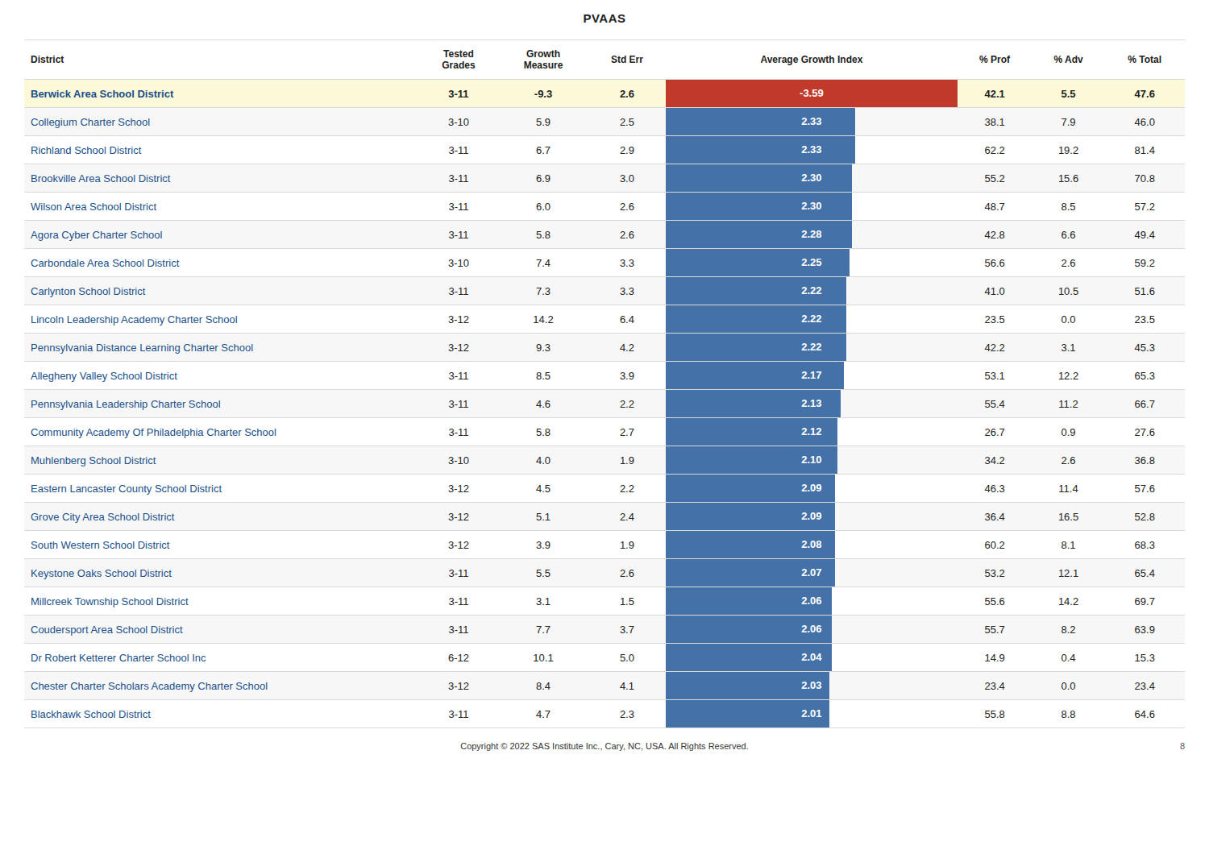PVAAS
| District | Tested Grades | Growth Measure | Std Err | Average Growth Index | % Prof | % Adv | % Total |
| --- | --- | --- | --- | --- | --- | --- | --- |
| Berwick Area School District | 3-11 | -9.3 | 2.6 | -3.59 | 42.1 | 5.5 | 47.6 |
| Collegium Charter School | 3-10 | 5.9 | 2.5 | 2.33 | 38.1 | 7.9 | 46.0 |
| Richland School District | 3-11 | 6.7 | 2.9 | 2.33 | 62.2 | 19.2 | 81.4 |
| Brookville Area School District | 3-11 | 6.9 | 3.0 | 2.30 | 55.2 | 15.6 | 70.8 |
| Wilson Area School District | 3-11 | 6.0 | 2.6 | 2.30 | 48.7 | 8.5 | 57.2 |
| Agora Cyber Charter School | 3-11 | 5.8 | 2.6 | 2.28 | 42.8 | 6.6 | 49.4 |
| Carbondale Area School District | 3-10 | 7.4 | 3.3 | 2.25 | 56.6 | 2.6 | 59.2 |
| Carlynton School District | 3-11 | 7.3 | 3.3 | 2.22 | 41.0 | 10.5 | 51.6 |
| Lincoln Leadership Academy Charter School | 3-12 | 14.2 | 6.4 | 2.22 | 23.5 | 0.0 | 23.5 |
| Pennsylvania Distance Learning Charter School | 3-12 | 9.3 | 4.2 | 2.22 | 42.2 | 3.1 | 45.3 |
| Allegheny Valley School District | 3-11 | 8.5 | 3.9 | 2.17 | 53.1 | 12.2 | 65.3 |
| Pennsylvania Leadership Charter School | 3-11 | 4.6 | 2.2 | 2.13 | 55.4 | 11.2 | 66.7 |
| Community Academy Of Philadelphia Charter School | 3-11 | 5.8 | 2.7 | 2.12 | 26.7 | 0.9 | 27.6 |
| Muhlenberg School District | 3-10 | 4.0 | 1.9 | 2.10 | 34.2 | 2.6 | 36.8 |
| Eastern Lancaster County School District | 3-12 | 4.5 | 2.2 | 2.09 | 46.3 | 11.4 | 57.6 |
| Grove City Area School District | 3-12 | 5.1 | 2.4 | 2.09 | 36.4 | 16.5 | 52.8 |
| South Western School District | 3-12 | 3.9 | 1.9 | 2.08 | 60.2 | 8.1 | 68.3 |
| Keystone Oaks School District | 3-11 | 5.5 | 2.6 | 2.07 | 53.2 | 12.1 | 65.4 |
| Millcreek Township School District | 3-11 | 3.1 | 1.5 | 2.06 | 55.6 | 14.2 | 69.7 |
| Coudersport Area School District | 3-11 | 7.7 | 3.7 | 2.06 | 55.7 | 8.2 | 63.9 |
| Dr Robert Ketterer Charter School Inc | 6-12 | 10.1 | 5.0 | 2.04 | 14.9 | 0.4 | 15.3 |
| Chester Charter Scholars Academy Charter School | 3-12 | 8.4 | 4.1 | 2.03 | 23.4 | 0.0 | 23.4 |
| Blackhawk School District | 3-11 | 4.7 | 2.3 | 2.01 | 55.8 | 8.8 | 64.6 |
Copyright © 2022 SAS Institute Inc., Cary, NC, USA. All Rights Reserved. 8